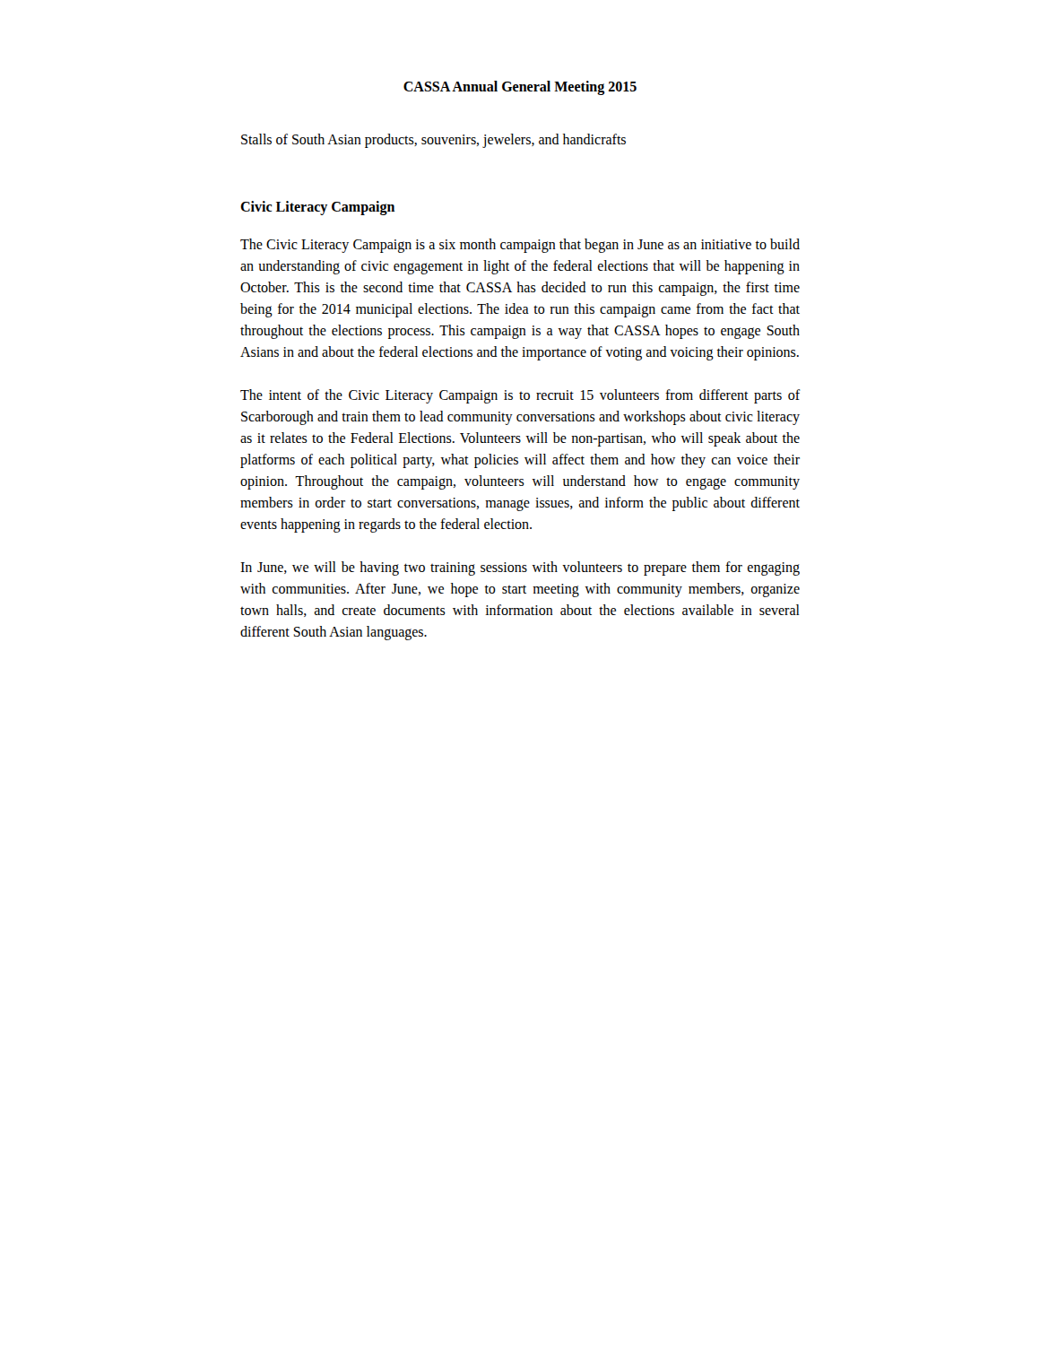CASSA Annual General Meeting 2015
Stalls of South Asian products, souvenirs, jewelers, and handicrafts
Civic Literacy Campaign
The Civic Literacy Campaign is a six month campaign that began in June as an initiative to build an understanding of civic engagement in light of the federal elections that will be happening in October. This is the second time that CASSA has decided to run this campaign, the first time being for the 2014 municipal elections. The idea to run this campaign came from the fact that throughout the elections process. This campaign is a way that CASSA hopes to engage South Asians in and about the federal elections and the importance of voting and voicing their opinions.
The intent of the Civic Literacy Campaign is to recruit 15 volunteers from different parts of Scarborough and train them to lead community conversations and workshops about civic literacy as it relates to the Federal Elections. Volunteers will be non-partisan, who will speak about the platforms of each political party, what policies will affect them and how they can voice their opinion. Throughout the campaign, volunteers will understand how to engage community members in order to start conversations, manage issues, and inform the public about different events happening in regards to the federal election.
In June, we will be having two training sessions with volunteers to prepare them for engaging with communities. After June, we hope to start meeting with community members, organize town halls, and create documents with information about the elections available in several different South Asian languages.